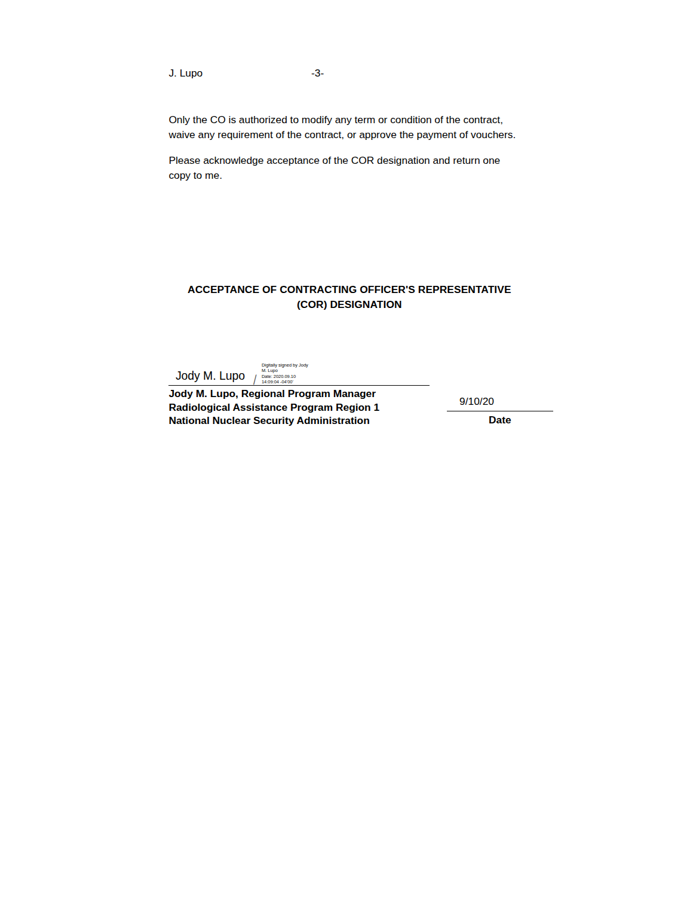J. Lupo
-3-
Only the CO is authorized to modify any term or condition of the contract, waive any requirement of the contract, or approve the payment of vouchers.
Please acknowledge acceptance of the COR designation and return one copy to me.
ACCEPTANCE OF CONTRACTING OFFICER'S REPRESENTATIVE (COR) DESIGNATION
⁄ Jody M. Lupo Digitally signed by Jody
M. Lupo
Date: 2020.09.10
14:09:04 -04'00'
Jody M. Lupo, Regional Program Manager
Radiological Assistance Program Region 1
National Nuclear Security Administration
9/10/20
Date